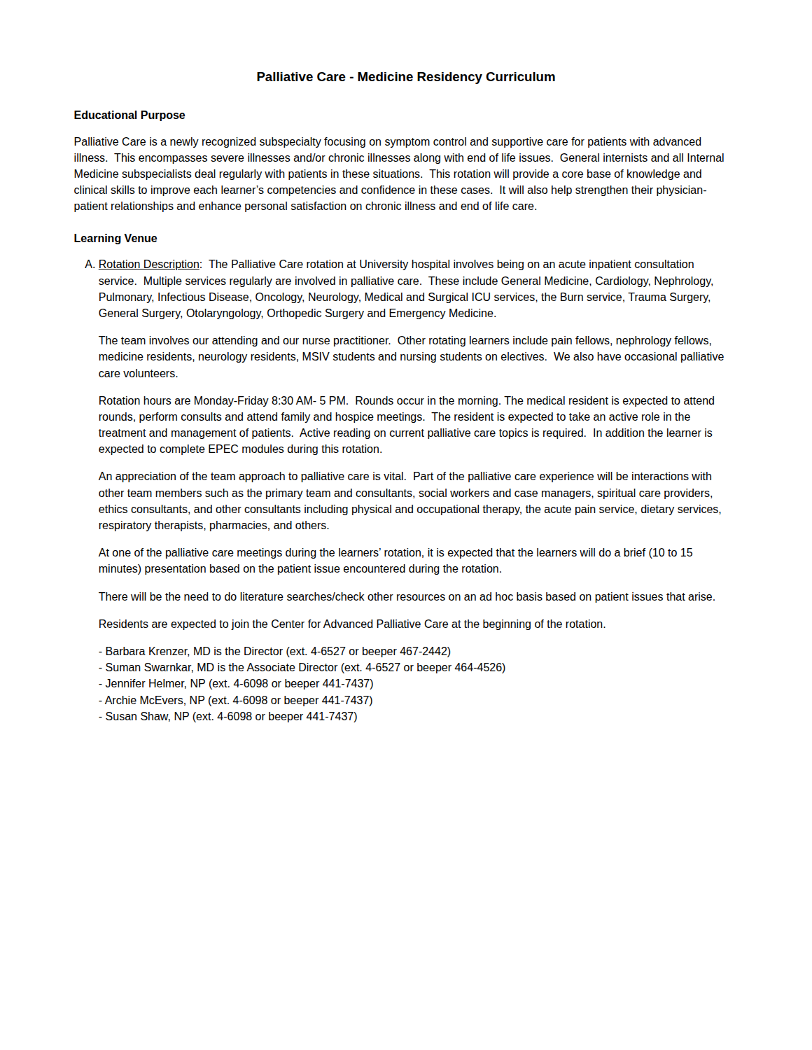Palliative Care - Medicine Residency Curriculum
Educational Purpose
Palliative Care is a newly recognized subspecialty focusing on symptom control and supportive care for patients with advanced illness. This encompasses severe illnesses and/or chronic illnesses along with end of life issues. General internists and all Internal Medicine subspecialists deal regularly with patients in these situations. This rotation will provide a core base of knowledge and clinical skills to improve each learner’s competencies and confidence in these cases. It will also help strengthen their physician-patient relationships and enhance personal satisfaction on chronic illness and end of life care.
Learning Venue
Rotation Description: The Palliative Care rotation at University hospital involves being on an acute inpatient consultation service. Multiple services regularly are involved in palliative care. These include General Medicine, Cardiology, Nephrology, Pulmonary, Infectious Disease, Oncology, Neurology, Medical and Surgical ICU services, the Burn service, Trauma Surgery, General Surgery, Otolaryngology, Orthopedic Surgery and Emergency Medicine.
The team involves our attending and our nurse practitioner. Other rotating learners include pain fellows, nephrology fellows, medicine residents, neurology residents, MSIV students and nursing students on electives. We also have occasional palliative care volunteers.
Rotation hours are Monday-Friday 8:30 AM- 5 PM. Rounds occur in the morning. The medical resident is expected to attend rounds, perform consults and attend family and hospice meetings. The resident is expected to take an active role in the treatment and management of patients. Active reading on current palliative care topics is required. In addition the learner is expected to complete EPEC modules during this rotation.
An appreciation of the team approach to palliative care is vital. Part of the palliative care experience will be interactions with other team members such as the primary team and consultants, social workers and case managers, spiritual care providers, ethics consultants, and other consultants including physical and occupational therapy, the acute pain service, dietary services, respiratory therapists, pharmacies, and others.
At one of the palliative care meetings during the learners’ rotation, it is expected that the learners will do a brief (10 to 15 minutes) presentation based on the patient issue encountered during the rotation.
There will be the need to do literature searches/check other resources on an ad hoc basis based on patient issues that arise.
Residents are expected to join the Center for Advanced Palliative Care at the beginning of the rotation.
Barbara Krenzer, MD is the Director (ext. 4-6527 or beeper 467-2442)
Suman Swarnkar, MD is the Associate Director (ext. 4-6527 or beeper 464-4526)
Jennifer Helmer, NP (ext. 4-6098 or beeper 441-7437)
Archie McEvers, NP (ext. 4-6098 or beeper 441-7437)
Susan Shaw, NP (ext. 4-6098 or beeper 441-7437)